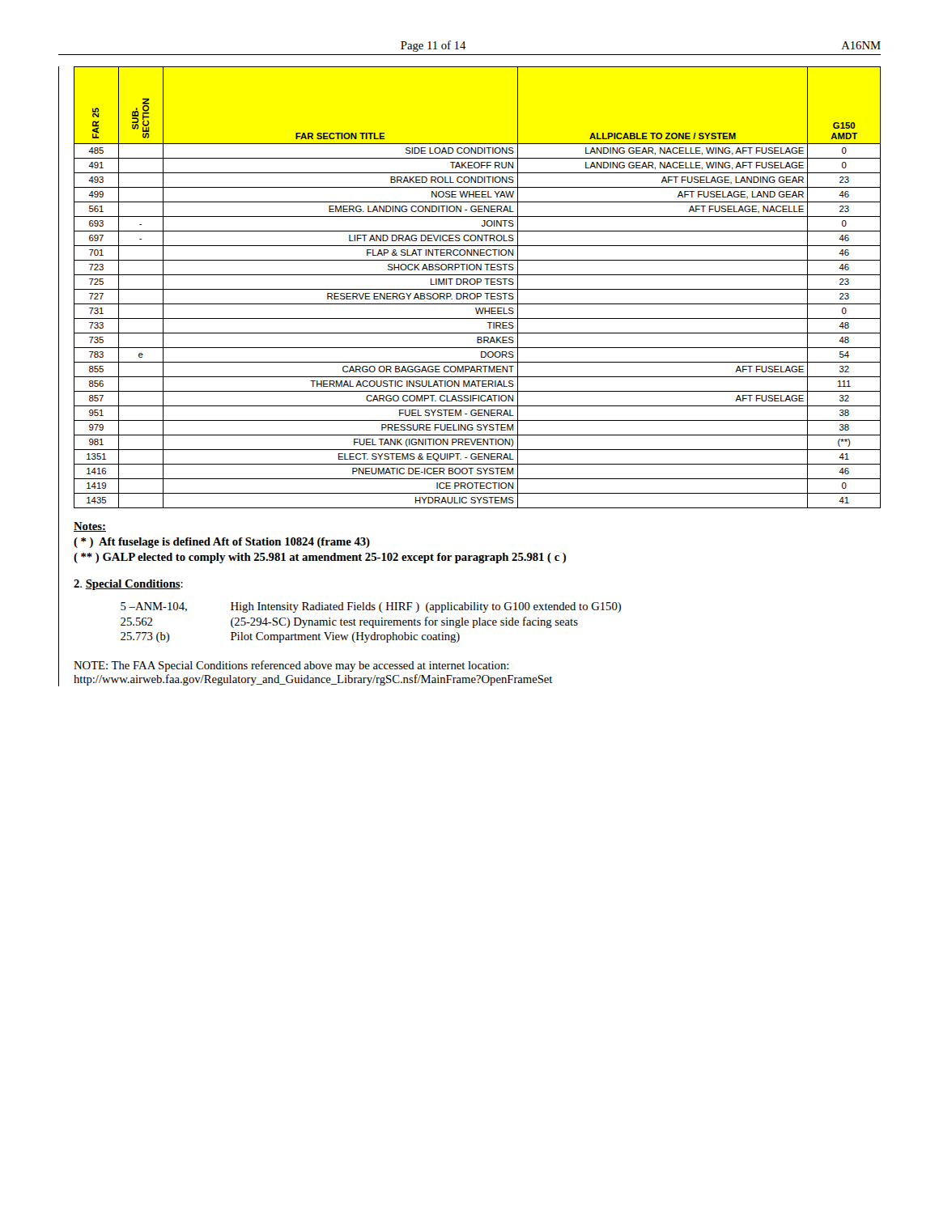Page 11 of 14
A16NM
| FAR 25 | SUB- SECTION | FAR SECTION TITLE | ALLPICABLE TO ZONE / SYSTEM | G150 AMDT |
| --- | --- | --- | --- | --- |
| 485 | | SIDE LOAD CONDITIONS | LANDING GEAR, NACELLE, WING, AFT FUSELAGE | 0 |
| 491 | | TAKEOFF RUN | LANDING GEAR, NACELLE, WING, AFT FUSELAGE | 0 |
| 493 | | BRAKED ROLL CONDITIONS | AFT FUSELAGE, LANDING GEAR | 23 |
| 499 | | NOSE WHEEL YAW | AFT FUSELAGE, LAND GEAR | 46 |
| 561 | | EMERG. LANDING CONDITION - GENERAL | AFT FUSELAGE, NACELLE | 23 |
| 693 | - | JOINTS | | 0 |
| 697 | - | LIFT AND DRAG DEVICES CONTROLS | | 46 |
| 701 | | FLAP & SLAT INTERCONNECTION | | 46 |
| 723 | | SHOCK ABSORPTION TESTS | | 46 |
| 725 | | LIMIT DROP TESTS | | 23 |
| 727 | | RESERVE ENERGY ABSORP. DROP TESTS | | 23 |
| 731 | | WHEELS | | 0 |
| 733 | | TIRES | | 48 |
| 735 | | BRAKES | | 48 |
| 783 | e | DOORS | | 54 |
| 855 | | CARGO OR BAGGAGE COMPARTMENT | AFT FUSELAGE | 32 |
| 856 | | THERMAL ACOUSTIC INSULATION MATERIALS | | 111 |
| 857 | | CARGO COMPT. CLASSIFICATION | AFT FUSELAGE | 32 |
| 951 | | FUEL SYSTEM - GENERAL | | 38 |
| 979 | | PRESSURE FUELING SYSTEM | | 38 |
| 981 | | FUEL TANK (IGNITION PREVENTION) | | (**) |
| 1351 | | ELECT. SYSTEMS & EQUIPT. - GENERAL | | 41 |
| 1416 | | PNEUMATIC DE-ICER BOOT SYSTEM | | 46 |
| 1419 | | ICE PROTECTION | | 0 |
| 1435 | | HYDRAULIC SYSTEMS | | 41 |
Notes:
( * ) Aft fuselage is defined Aft of Station 10824 (frame 43)
( ** ) GALP elected to comply with 25.981 at amendment 25-102 except for paragraph 25.981 ( c )
2. Special Conditions:
| 5 –ANM-104, | High Intensity Radiated Fields ( HIRF ) (applicability to G100 extended to G150) |
| 25.562 | (25-294-SC) Dynamic test requirements for single place side facing seats |
| 25.773 (b) | Pilot Compartment View (Hydrophobic coating) |
NOTE: The FAA Special Conditions referenced above may be accessed at internet location:
http://www.airweb.faa.gov/Regulatory_and_Guidance_Library/rgSC.nsf/MainFrame?OpenFrameSet